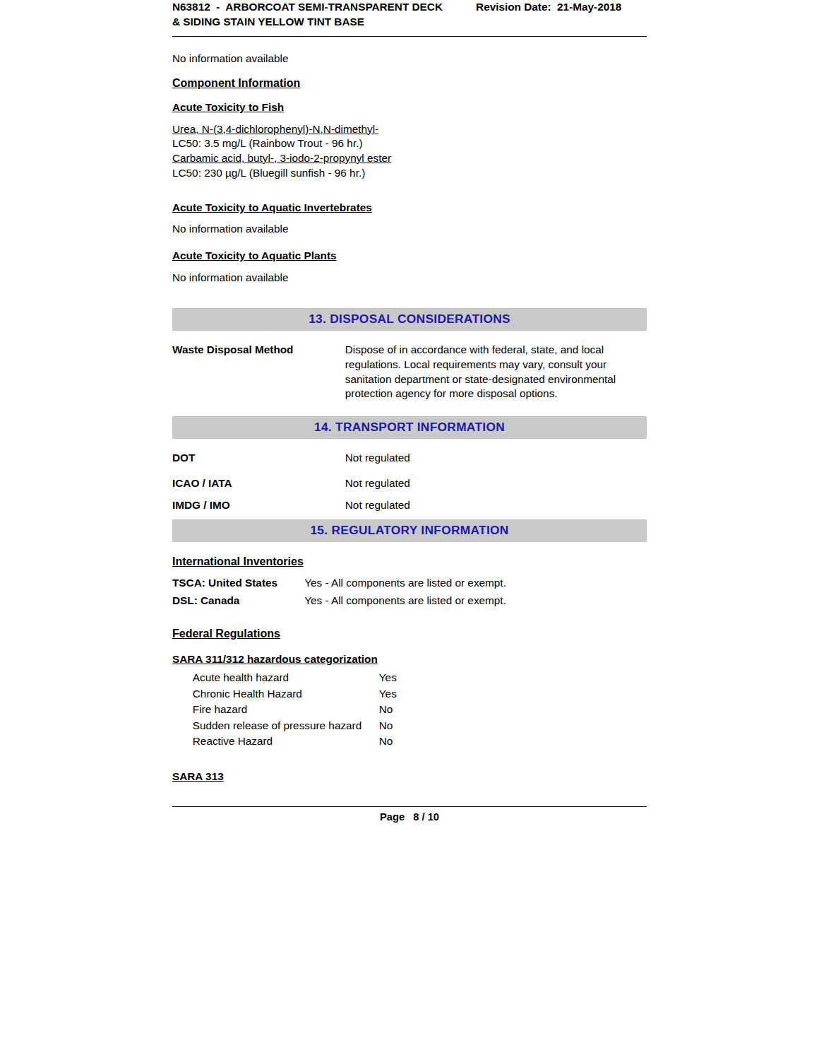N63812 - ARBORCOAT SEMI-TRANSPARENT DECK
& SIDING STAIN YELLOW TINT BASE
Revision Date: 21-May-2018
No information available
Component Information
Acute Toxicity to Fish
Urea, N-(3,4-dichlorophenyl)-N,N-dimethyl-
LC50: 3.5 mg/L (Rainbow Trout - 96 hr.)
Carbamic acid, butyl-, 3-iodo-2-propynyl ester
LC50: 230 µg/L (Bluegill sunfish - 96 hr.)
Acute Toxicity to Aquatic Invertebrates
No information available
Acute Toxicity to Aquatic Plants
No information available
13. DISPOSAL CONSIDERATIONS
Waste Disposal Method
Dispose of in accordance with federal, state, and local regulations. Local requirements may vary, consult your sanitation department or state-designated environmental protection agency for more disposal options.
14. TRANSPORT INFORMATION
DOT
Not regulated
ICAO / IATA
Not regulated
IMDG / IMO
Not regulated
15. REGULATORY INFORMATION
International Inventories
TSCA: United States
Yes - All components are listed or exempt.
DSL: Canada
Yes - All components are listed or exempt.
Federal Regulations
SARA 311/312 hazardous categorization
Acute health hazard
Yes
Chronic Health Hazard
Yes
Fire hazard
No
Sudden release of pressure hazard
No
Reactive Hazard
No
SARA 313
Page 8 / 10